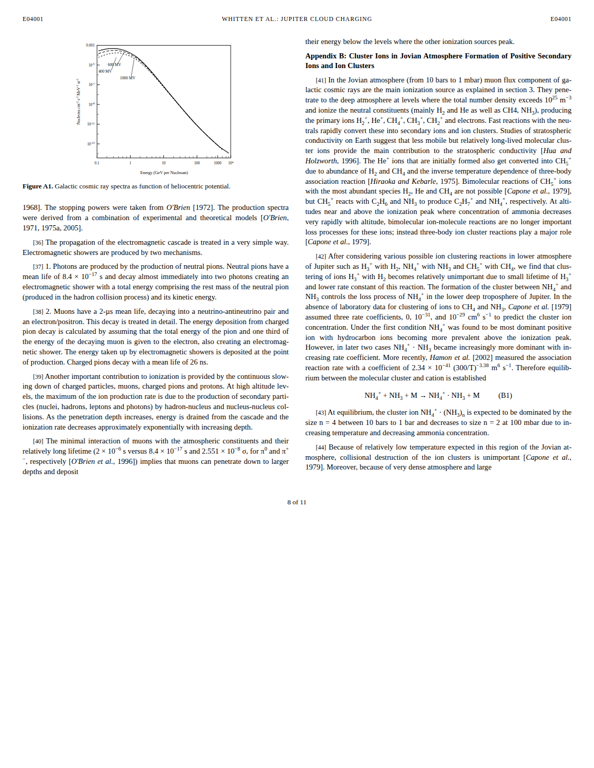E04001 Whitten et al.: Jupiter Cloud Charging E04001
0.001 10-5 10-7 10-9 10-11 10-13 0.1 1 10 100 1000 104 Energy (GeV per Nucleoan) Nucleons cm-2 s-1 MeV-1 sr-1 600 MV 400 MV 1000 MV
Figure A1. Galactic cosmic ray spectra as function of heliocentric potential.
1968]. The stopping powers were taken from O'Brien [1972]. The production spectra were derived from a combination of experimental and theoretical models [O'Brien, 1971, 1975a, 2005].
[36] The propagation of the electromagnetic cascade is treated in a very simple way. Electromagnetic showers are produced by two mechanisms.
[37] 1. Photons are produced by the production of neutral pions. Neutral pions have a mean life of 8.4 × 10−17 s and decay almost immediately into two photons creating an electromagnetic shower with a total energy comprising the rest mass of the neutral pion (produced in the hadron collision process) and its kinetic energy.
[38] 2. Muons have a 2-µs mean life, decaying into a neutrino-antineutrino pair and an electron/positron. This decay is treated in detail. The energy deposition from charged pion decay is calculated by assuming that the total energy of the pion and one third of the energy of the decaying muon is given to the electron, also creating an electromagnetic shower. The energy taken up by electromagnetic showers is deposited at the point of production. Charged pions decay with a mean life of 26 ns.
[39] Another important contribution to ionization is provided by the continuous slowing down of charged particles, muons, charged pions and protons. At high altitude levels, the maximum of the ion production rate is due to the production of secondary particles (nuclei, hadrons, leptons and photons) by hadron-nucleus and nucleus-nucleus collisions. As the penetration depth increases, energy is drained from the cascade and the ionization rate decreases approximately exponentially with increasing depth.
[40] The minimal interaction of muons with the atmospheric constituents and their relatively long lifetime (2 × 10−6 s versus 8.4 × 10−17 s and 2.551 × 10−8 σ, for π0 and π+−, respectively [O'Brien et al., 1996]) implies that muons can penetrate down to larger depths and deposit
their energy below the levels where the other ionization sources peak.
Appendix B: Cluster Ions in Jovian Atmosphere Formation of Positive Secondary Ions and Ion Clusters
[41] In the Jovian atmosphere (from 10 bars to 1 mbar) muon flux component of galactic cosmic rays are the main ionization source as explained in section 3. They penetrate to the deep atmosphere at levels where the total number density exceeds 1025 m−3 and ionize the neutral constituents (mainly H2 and He as well as CH4, NH3), producing the primary ions H2+, He+, CH4+, CH3+, CH2+ and electrons. Fast reactions with the neutrals rapidly convert these into secondary ions and ion clusters. Studies of stratospheric conductivity on Earth suggest that less mobile but relatively long-lived molecular cluster ions provide the main contribution to the stratospheric conductivity [Hua and Holzworth, 1996]. The He+ ions that are initially formed also get converted into CH5+ due to abundance of H2 and CH4 and the inverse temperature dependence of three-body association reaction [Hiraoka and Kebarle, 1975]. Bimolecular reactions of CH5+ ions with the most abundant species H2, He and CH4 are not possible [Capone et al., 1979], but CH5+ reacts with C2H6 and NH3 to produce C2H7+ and NH4+, respectively. At altitudes near and above the ionization peak where concentration of ammonia decreases very rapidly with altitude, bimolecular ion-molecule reactions are no longer important loss processes for these ions; instead three-body ion cluster reactions play a major role [Capone et al., 1979].
[42] After considering various possible ion clustering reactions in lower atmosphere of Jupiter such as H3+ with H2, NH4+ with NH3 and CH5+ with CH4, we find that clustering of ions H3+ with H2 becomes relatively unimportant due to small lifetime of H3+ and lower rate constant of this reaction. The formation of the cluster between NH4+ and NH3 controls the loss process of NH4+ in the lower deep troposphere of Jupiter. In the absence of laboratory data for clustering of ions to CH4 and NH3, Capone et al. [1979] assumed three rate coefficients, 0, 10−31, and 10−29 cm6 s−1 to predict the cluster ion concentration. Under the first condition NH4+ was found to be most dominant positive ion with hydrocarbon ions becoming more prevalent above the ionization peak. However, in later two cases NH4+ · NH3 became increasingly more dominant with increasing rate coefficient. More recently, Hamon et al. [2002] measured the association reaction rate with a coefficient of 2.34 × 10−41 (300/T)−3.38 m6 s−1. Therefore equilibrium between the molecular cluster and cation is established
NH4+ + NH3 + M → NH4+ · NH3 + M (B1)
[43] At equilibrium, the cluster ion NH4+ · (NH3)n is expected to be dominated by the size n = 4 between 10 bars to 1 bar and decreases to size n = 2 at 100 mbar due to increasing temperature and decreasing ammonia concentration.
[44] Because of relatively low temperature expected in this region of the Jovian atmosphere, collisional destruction of the ion clusters is unimportant [Capone et al., 1979]. Moreover, because of very dense atmosphere and large
8 of 11